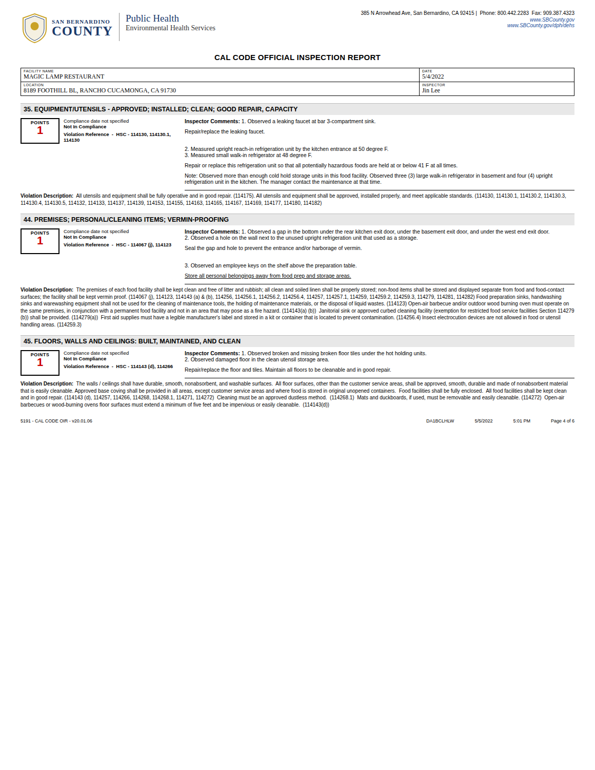385 N Arrowhead Ave, San Bernardino, CA 92415 | Phone: 800.442.2283 Fax: 909.387.4323
www.SBCounty.gov
www.SBCounty.gov/dph/dehs
SAN BERNARDINO
COUNTY
Public Health
Environmental Health Services
CAL CODE OFFICIAL INSPECTION REPORT
| FACILITY NAME MAGIC LAMP RESTAURANT | DATE 5/4/2022 |
| LOCATION 8189 FOOTHILL BL, RANCHO CUCAMONGA, CA 91730 | INSPECTOR Jin Lee |
35. EQUIPMENT/UTENSILS - APPROVED; INSTALLED; CLEAN; GOOD REPAIR, CAPACITY
POINTS
1
Compliance date not specified
Not In Compliance
Violation Reference - HSC - 114130, 114130.1, 114130
Inspector Comments: 1. Observed a leaking faucet at bar 3-compartment sink.
Repair/replace the leaking faucet.
2. Measured upright reach-in refrigeration unit by the kitchen entrance at 50 degree F.
3. Measured small walk-in refrigerator at 48 degree F.
Repair or replace this refrigeration unit so that all potentially hazardous foods are held at or below 41 F at all times.
Note: Observed more than enough cold hold storage units in this food facility. Observed three (3) large walk-in refrigerator in basement and four (4) upright refrigeration unit in the kitchen. The manager contact the maintenance at that time.
Violation Description: All utensils and equipment shall be fully operative and in good repair. (114175). All utensils and equipment shall be approved, installed properly, and meet applicable standards. (114130, 114130.1, 114130.2, 114130.3, 114130.4, 114130.5, 114132, 114133, 114137, 114139, 114153, 114155, 114163, 114165, 114167, 114169, 114177, 114180, 114182)
44. PREMISES; PERSONAL/CLEANING ITEMS; VERMIN-PROOFING
POINTS
1
Compliance date not specified
Not In Compliance
Violation Reference - HSC - 114067 (j), 114123
Inspector Comments: 1. Observed a gap in the bottom under the rear kitchen exit door, under the basement exit door, and under the west end exit door.
2. Observed a hole on the wall next to the unused upright refrigeration unit that used as a storage.
Seal the gap and hole to prevent the entrance and/or harborage of vermin.
3. Observed an employee keys on the shelf above the preparation table.
Store all personal belongings away from food prep and storage areas.
Violation Description: The premises of each food facility shall be kept clean and free of litter and rubbish; all clean and soiled linen shall be properly stored; non-food items shall be stored and displayed separate from food and food-contact surfaces; the facility shall be kept vermin proof. (114067 (j), 114123, 114143 (a) & (b), 114256, 114256.1, 114256.2, 114256.4, 114257, 114257.1, 114259, 114259.2, 114259.3, 114279, 114281, 114282) Food preparation sinks, handwashing sinks and warewashing equipment shall not be used for the cleaning of maintenance tools, the holding of maintenance materials, or the disposal of liquid wastes. (114123) Open-air barbecue and/or outdoor wood burning oven must operate on the same premises, in conjunction with a permanent food facility and not in an area that may pose as a fire hazard. (114143(a) (b)) Janitorial sink or approved curbed cleaning facility (exemption for restricted food service facilities Section 114279 (b)) shall be provided. (114279(a)) First aid supplies must have a legible manufacturer's label and stored in a kit or container that is located to prevent contamination. (114256.4) Insect electrocution devices are not allowed in food or utensil handling areas. (114259.3)
45. FLOORS, WALLS AND CEILINGS: BUILT, MAINTAINED, AND CLEAN
POINTS
1
Compliance date not specified
Not In Compliance
Violation Reference - HSC - 114143 (d), 114266
Inspector Comments: 1. Observed broken and missing broken floor tiles under the hot holding units.
2. Observed damaged floor in the clean utensil storage area.
Repair/replace the floor and tiles. Maintain all floors to be cleanable and in good repair.
Violation Description: The walls / ceilings shall have durable, smooth, nonabsorbent, and washable surfaces. All floor surfaces, other than the customer service areas, shall be approved, smooth, durable and made of nonabsorbent material that is easily cleanable. Approved base coving shall be provided in all areas, except customer service areas and where food is stored in original unopened containers. Food facilities shall be fully enclosed. All food facilities shall be kept clean and in good repair. (114143 (d), 114257, 114266, 114268, 114268.1, 114271, 114272) Cleaning must be an approved dustless method. (114268.1) Mats and duckboards, if used, must be removable and easily cleanable. (114272) Open-air barbecues or wood-burning ovens floor surfaces must extend a minimum of five feet and be impervious or easily cleanable. (114143(d))
5191 - CAL CODE OIR - v20.01.06
DA1BCLHLW
5/5/2022
5:01 PM
Page 4 of 6